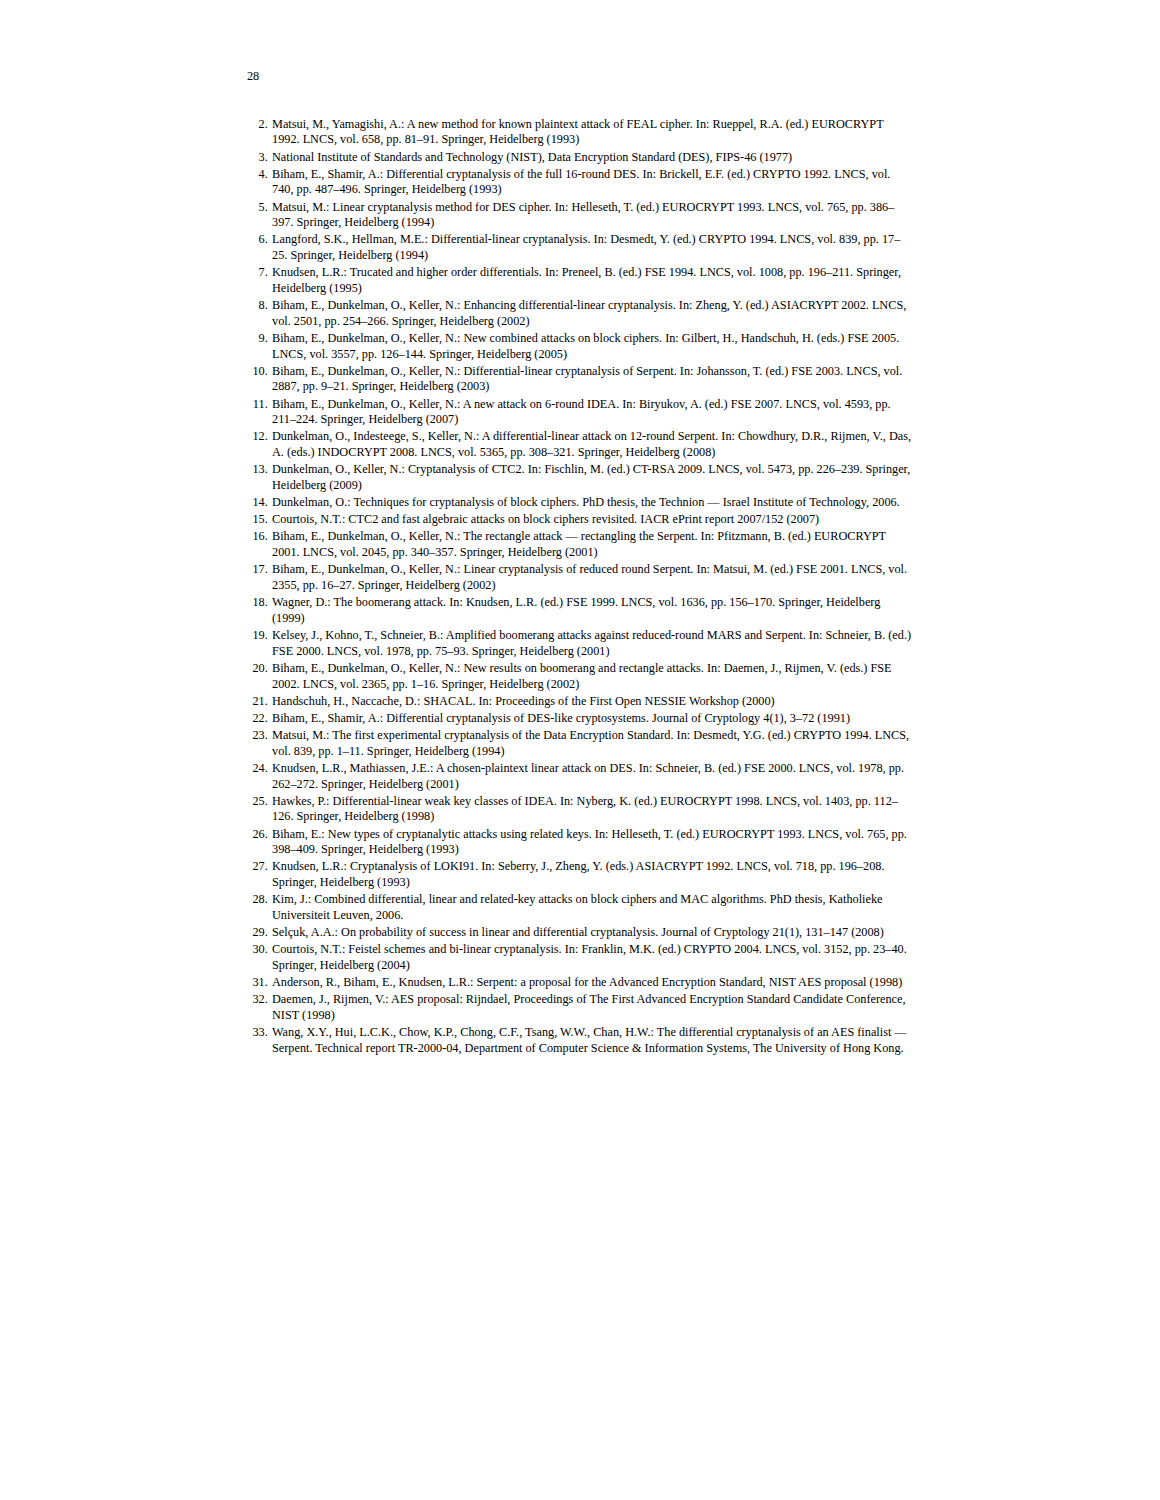28
Matsui, M., Yamagishi, A.: A new method for known plaintext attack of FEAL cipher. In: Rueppel, R.A. (ed.) EUROCRYPT 1992. LNCS, vol. 658, pp. 81–91. Springer, Heidelberg (1993)
National Institute of Standards and Technology (NIST), Data Encryption Standard (DES), FIPS-46 (1977)
Biham, E., Shamir, A.: Differential cryptanalysis of the full 16-round DES. In: Brickell, E.F. (ed.) CRYPTO 1992. LNCS, vol. 740, pp. 487–496. Springer, Heidelberg (1993)
Matsui, M.: Linear cryptanalysis method for DES cipher. In: Helleseth, T. (ed.) EUROCRYPT 1993. LNCS, vol. 765, pp. 386–397. Springer, Heidelberg (1994)
Langford, S.K., Hellman, M.E.: Differential-linear cryptanalysis. In: Desmedt, Y. (ed.) CRYPTO 1994. LNCS, vol. 839, pp. 17–25. Springer, Heidelberg (1994)
Knudsen, L.R.: Trucated and higher order differentials. In: Preneel, B. (ed.) FSE 1994. LNCS, vol. 1008, pp. 196–211. Springer, Heidelberg (1995)
Biham, E., Dunkelman, O., Keller, N.: Enhancing differential-linear cryptanalysis. In: Zheng, Y. (ed.) ASIACRYPT 2002. LNCS, vol. 2501, pp. 254–266. Springer, Heidelberg (2002)
Biham, E., Dunkelman, O., Keller, N.: New combined attacks on block ciphers. In: Gilbert, H., Handschuh, H. (eds.) FSE 2005. LNCS, vol. 3557, pp. 126–144. Springer, Heidelberg (2005)
Biham, E., Dunkelman, O., Keller, N.: Differential-linear cryptanalysis of Serpent. In: Johansson, T. (ed.) FSE 2003. LNCS, vol. 2887, pp. 9–21. Springer, Heidelberg (2003)
Biham, E., Dunkelman, O., Keller, N.: A new attack on 6-round IDEA. In: Biryukov, A. (ed.) FSE 2007. LNCS, vol. 4593, pp. 211–224. Springer, Heidelberg (2007)
Dunkelman, O., Indesteege, S., Keller, N.: A differential-linear attack on 12-round Serpent. In: Chowdhury, D.R., Rijmen, V., Das, A. (eds.) INDOCRYPT 2008. LNCS, vol. 5365, pp. 308–321. Springer, Heidelberg (2008)
Dunkelman, O., Keller, N.: Cryptanalysis of CTC2. In: Fischlin, M. (ed.) CT-RSA 2009. LNCS, vol. 5473, pp. 226–239. Springer, Heidelberg (2009)
Dunkelman, O.: Techniques for cryptanalysis of block ciphers. PhD thesis, the Technion — Israel Institute of Technology, 2006.
Courtois, N.T.: CTC2 and fast algebraic attacks on block ciphers revisited. IACR ePrint report 2007/152 (2007)
Biham, E., Dunkelman, O., Keller, N.: The rectangle attack — rectangling the Serpent. In: Pfitzmann, B. (ed.) EUROCRYPT 2001. LNCS, vol. 2045, pp. 340–357. Springer, Heidelberg (2001)
Biham, E., Dunkelman, O., Keller, N.: Linear cryptanalysis of reduced round Serpent. In: Matsui, M. (ed.) FSE 2001. LNCS, vol. 2355, pp. 16–27. Springer, Heidelberg (2002)
Wagner, D.: The boomerang attack. In: Knudsen, L.R. (ed.) FSE 1999. LNCS, vol. 1636, pp. 156–170. Springer, Heidelberg (1999)
Kelsey, J., Kohno, T., Schneier, B.: Amplified boomerang attacks against reduced-round MARS and Serpent. In: Schneier, B. (ed.) FSE 2000. LNCS, vol. 1978, pp. 75–93. Springer, Heidelberg (2001)
Biham, E., Dunkelman, O., Keller, N.: New results on boomerang and rectangle attacks. In: Daemen, J., Rijmen, V. (eds.) FSE 2002. LNCS, vol. 2365, pp. 1–16. Springer, Heidelberg (2002)
Handschuh, H., Naccache, D.: SHACAL. In: Proceedings of the First Open NESSIE Workshop (2000)
Biham, E., Shamir, A.: Differential cryptanalysis of DES-like cryptosystems. Journal of Cryptology 4(1), 3–72 (1991)
Matsui, M.: The first experimental cryptanalysis of the Data Encryption Standard. In: Desmedt, Y.G. (ed.) CRYPTO 1994. LNCS, vol. 839, pp. 1–11. Springer, Heidelberg (1994)
Knudsen, L.R., Mathiassen, J.E.: A chosen-plaintext linear attack on DES. In: Schneier, B. (ed.) FSE 2000. LNCS, vol. 1978, pp. 262–272. Springer, Heidelberg (2001)
Hawkes, P.: Differential-linear weak key classes of IDEA. In: Nyberg, K. (ed.) EUROCRYPT 1998. LNCS, vol. 1403, pp. 112–126. Springer, Heidelberg (1998)
Biham, E.: New types of cryptanalytic attacks using related keys. In: Helleseth, T. (ed.) EUROCRYPT 1993. LNCS, vol. 765, pp. 398–409. Springer, Heidelberg (1993)
Knudsen, L.R.: Cryptanalysis of LOKI91. In: Seberry, J., Zheng, Y. (eds.) ASIACRYPT 1992. LNCS, vol. 718, pp. 196–208. Springer, Heidelberg (1993)
Kim, J.: Combined differential, linear and related-key attacks on block ciphers and MAC algorithms. PhD thesis, Katholieke Universiteit Leuven, 2006.
Selçuk, A.A.: On probability of success in linear and differential cryptanalysis. Journal of Cryptology 21(1), 131–147 (2008)
Courtois, N.T.: Feistel schemes and bi-linear cryptanalysis. In: Franklin, M.K. (ed.) CRYPTO 2004. LNCS, vol. 3152, pp. 23–40. Springer, Heidelberg (2004)
Anderson, R., Biham, E., Knudsen, L.R.: Serpent: a proposal for the Advanced Encryption Standard, NIST AES proposal (1998)
Daemen, J., Rijmen, V.: AES proposal: Rijndael, Proceedings of The First Advanced Encryption Standard Candidate Conference, NIST (1998)
Wang, X.Y., Hui, L.C.K., Chow, K.P., Chong, C.F., Tsang, W.W., Chan, H.W.: The differential cryptanalysis of an AES finalist — Serpent. Technical report TR-2000-04, Department of Computer Science & Information Systems, The University of Hong Kong.